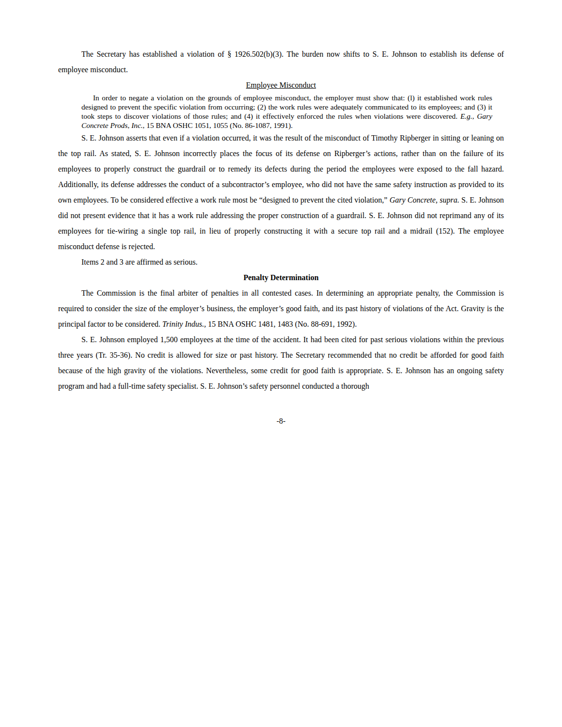The Secretary has established a violation of § 1926.502(b)(3). The burden now shifts to S. E. Johnson to establish its defense of employee misconduct.
Employee Misconduct
In order to negate a violation on the grounds of employee misconduct, the employer must show that: (l) it established work rules designed to prevent the specific violation from occurring; (2) the work rules were adequately communicated to its employees; and (3) it took steps to discover violations of those rules; and (4) it effectively enforced the rules when violations were discovered. E.g., Gary Concrete Prods, Inc., 15 BNA OSHC 1051, 1055 (No. 86-1087, 1991).
S. E. Johnson asserts that even if a violation occurred, it was the result of the misconduct of Timothy Ripberger in sitting or leaning on the top rail. As stated, S. E. Johnson incorrectly places the focus of its defense on Ripberger’s actions, rather than on the failure of its employees to properly construct the guardrail or to remedy its defects during the period the employees were exposed to the fall hazard. Additionally, its defense addresses the conduct of a subcontractor’s employee, who did not have the same safety instruction as provided to its own employees. To be considered effective a work rule most be “designed to prevent the cited violation,” Gary Concrete, supra. S. E. Johnson did not present evidence that it has a work rule addressing the proper construction of a guardrail. S. E. Johnson did not reprimand any of its employees for tie-wiring a single top rail, in lieu of properly constructing it with a secure top rail and a midrail (152). The employee misconduct defense is rejected.
Items 2 and 3 are affirmed as serious.
Penalty Determination
The Commission is the final arbiter of penalties in all contested cases. In determining an appropriate penalty, the Commission is required to consider the size of the employer’s business, the employer’s good faith, and its past history of violations of the Act. Gravity is the principal factor to be considered. Trinity Indus., 15 BNA OSHC 1481, 1483 (No. 88-691, 1992).
S. E. Johnson employed 1,500 employees at the time of the accident. It had been cited for past serious violations within the previous three years (Tr. 35-36). No credit is allowed for size or past history. The Secretary recommended that no credit be afforded for good faith because of the high gravity of the violations. Nevertheless, some credit for good faith is appropriate. S. E. Johnson has an ongoing safety program and had a full-time safety specialist. S. E. Johnson’s safety personnel conducted a thorough
-8-